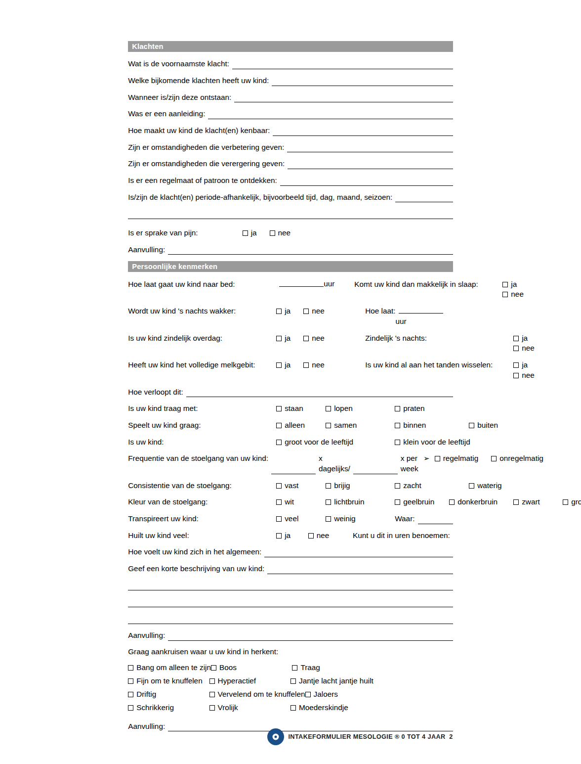Klachten
Wat is de voornaamste klacht:
Welke bijkomende klachten heeft uw kind:
Wanneer is/zijn deze ontstaan:
Was er een aanleiding:
Hoe maakt uw kind de klacht(en) kenbaar:
Zijn er omstandigheden die verbetering geven:
Zijn er omstandigheden die verergering geven:
Is er een regelmaat of patroon te ontdekken:
Is/zijn de klacht(en) periode-afhankelijk, bijvoorbeeld tijd, dag, maand, seizoen:
Is er sprake van pijn: ja nee
Aanvulling:
Persoonlijke kenmerken
Hoe laat gaat uw kind naar bed: uur Komt uw kind dan makkelijk in slaap: ja nee
Wordt uw kind 's nachts wakker: ja nee Hoe laat: uur
Is uw kind zindelijk overdag: ja nee Zindelijk 's nachts: ja nee
Heeft uw kind het volledige melkgebit: ja nee Is uw kind al aan het tanden wisselen: ja nee
Hoe verloopt dit:
Is uw kind traag met: staan lopen praten
Speelt uw kind graag: alleen samen binnen buiten
Is uw kind: groot voor de leeftijd klein voor de leeftijd
Frequentie van de stoelgang van uw kind: x dagelijks/ x per week ➢ regelmatig onregelmatig
Consistentie van de stoelgang: vast brijig zacht waterig
Kleur van de stoelgang: wit lichtbruin geelbruin donkerbruin zwart groen
Transpireert uw kind: veel weinig Waar:
Huilt uw kind veel: ja nee Kunt u dit in uren benoemen:
Hoe voelt uw kind zich in het algemeen:
Geef een korte beschrijving van uw kind:
Aanvulling:
Graag aankruisen waar u uw kind in herkent:
Bang om alleen te zijn
Boos
Traag
Fijn om te knuffelen
Hyperactief
Jantje lacht jantje huilt
Driftig
Vervelend om te knuffelen
Jaloers
Schrikkerig
Vrolijk
Moederskindje
Aanvulling:
INTAKEFORMULIER MESOLOGIE ® 0 TOT 4 JAAR 2